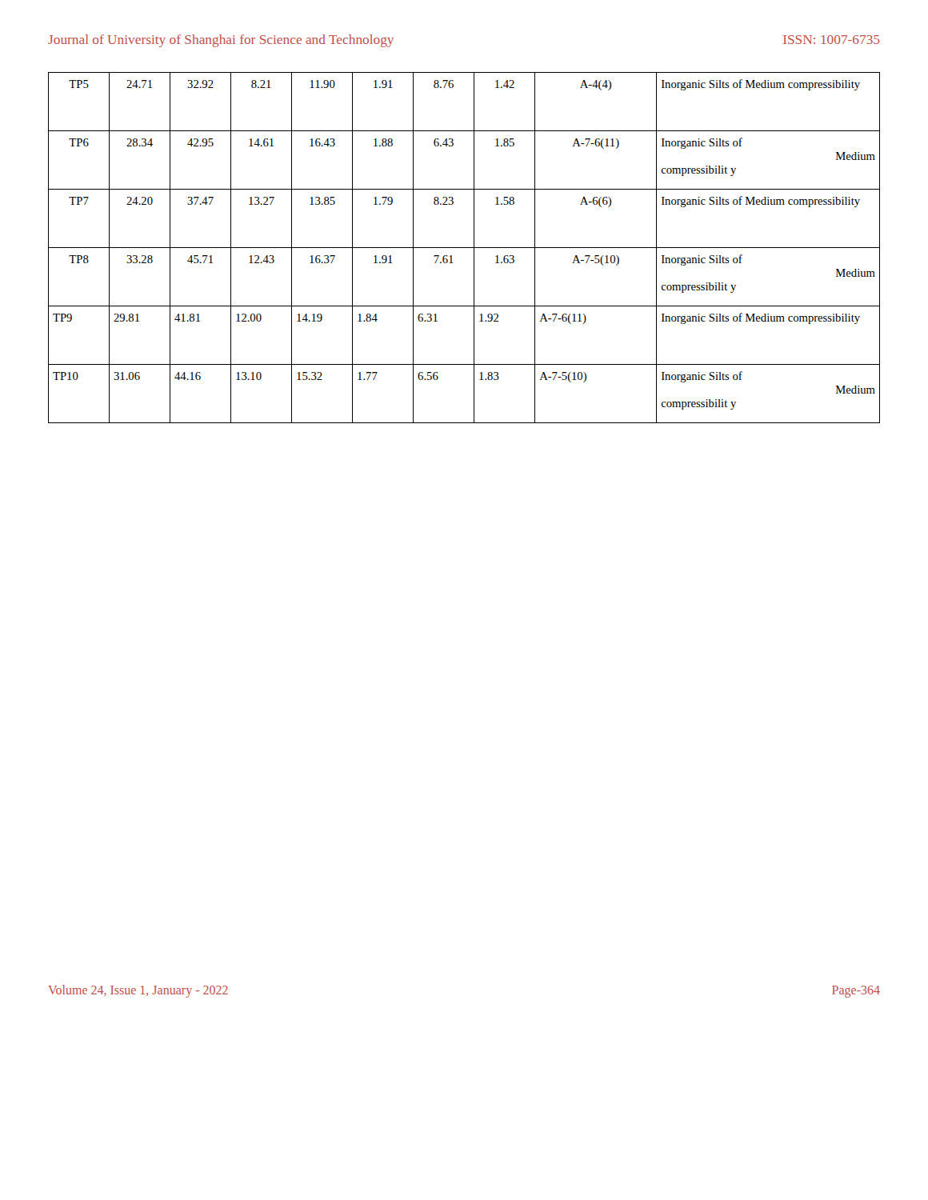Journal of University of Shanghai for Science and Technology ISSN: 1007-6735
| TP5 | 24.71 | 32.92 | 8.21 | 11.90 | 1.91 | 8.76 | 1.42 | A-4(4) | Inorganic Silts of Medium compressibility |
| TP6 | 28.34 | 42.95 | 14.61 | 16.43 | 1.88 | 6.43 | 1.85 | A-7-6(11) | Inorganic Silts of Medium compressibilit y |
| TP7 | 24.20 | 37.47 | 13.27 | 13.85 | 1.79 | 8.23 | 1.58 | A-6(6) | Inorganic Silts of Medium compressibility |
| TP8 | 33.28 | 45.71 | 12.43 | 16.37 | 1.91 | 7.61 | 1.63 | A-7-5(10) | Inorganic Silts of Medium compressibilit y |
| TP9 | 29.81 | 41.81 | 12.00 | 14.19 | 1.84 | 6.31 | 1.92 | A-7-6(11) | Inorganic Silts of Medium compressibility |
| TP10 | 31.06 | 44.16 | 13.10 | 15.32 | 1.77 | 6.56 | 1.83 | A-7-5(10) | Inorganic Silts of Medium compressibilit y |
Volume 24, Issue 1, January - 2022 Page-364